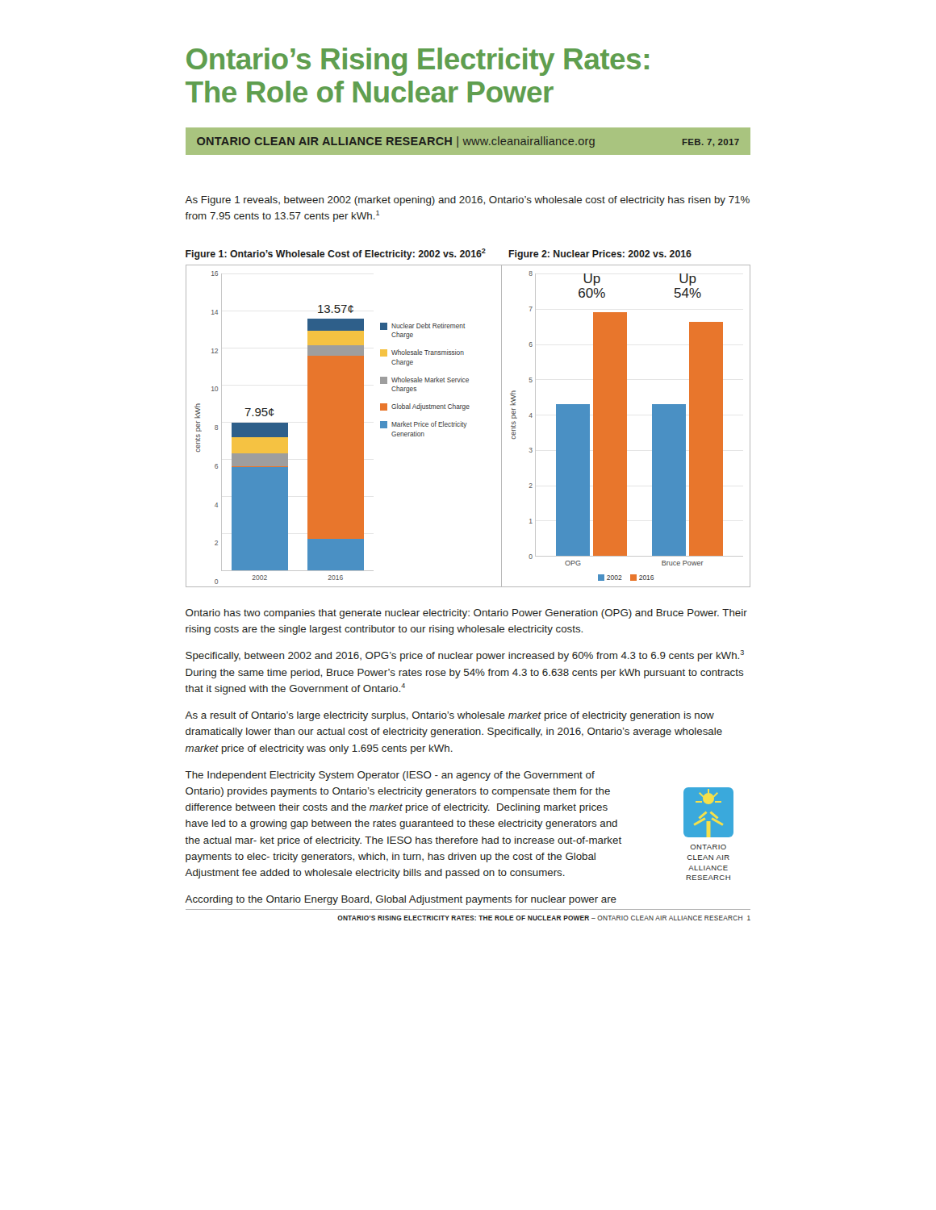Ontario’s Rising Electricity Rates:
The Role of Nuclear Power
ONTARIO CLEAN AIR ALLIANCE RESEARCH | www.cleanairalliance.org
FEB. 7, 2017
As Figure 1 reveals, between 2002 (market opening) and 2016, Ontario’s wholesale cost of electricity has risen by 71% from 7.95 cents to 13.57 cents per kWh.1
Figure 1: Ontario’s Wholesale Cost of Electricity: 2002 vs. 20162
Figure 2: Nuclear Prices: 2002 vs. 2016
cents per kWh
16 14 12 10 8 6 4 2 0
7.95¢
13.57¢
2002 2016
Nuclear Debt Retirement
Charge
Wholesale Transmission
Charge
Wholesale Market Service
Charges
Global Adjustment Charge
Market Price of Electricity
Generation
cents per kWh
8 7 6 5 4 3 2 1 0
Up
60%
Up
54%
OPG Bruce Power
2002 2016
Ontario has two companies that generate nuclear electricity: Ontario Power Generation (OPG) and Bruce Power. Their rising costs are the single largest contributor to our rising wholesale electricity costs.
Specifically, between 2002 and 2016, OPG’s price of nuclear power increased by 60% from 4.3 to 6.9 cents per kWh.3 During the same time period, Bruce Power’s rates rose by 54% from 4.3 to 6.638 cents per kWh pursuant to contracts that it signed with the Government of Ontario.4
As a result of Ontario’s large electricity surplus, Ontario’s wholesale market price of electricity generation is now dramatically lower than our actual cost of electricity generation. Specifically, in 2016, Ontario’s average wholesale market price of electricity was only 1.695 cents per kWh.
The Independent Electricity System Operator (IESO - an agency of the Government of Ontario) provides payments to Ontario’s electricity generators to compensate them for the difference between their costs and the market price of electricity. Declining market prices have led to a growing gap between the rates guaranteed to these electricity generators and the actual mar- ket price of electricity. The IESO has therefore had to increase out-of-market payments to elec- tricity generators, which, in turn, has driven up the cost of the Global Adjustment fee added to wholesale electricity bills and passed on to consumers.
According to the Ontario Energy Board, Global Adjustment payments for nuclear power are
ONTARIO
CLEAN AIR
ALLIANCE
RESEARCH
ONTARIO’S RISING ELECTRICITY RATES: THE ROLE OF NUCLEAR POWER – ONTARIO CLEAN AIR ALLIANCE RESEARCH 1